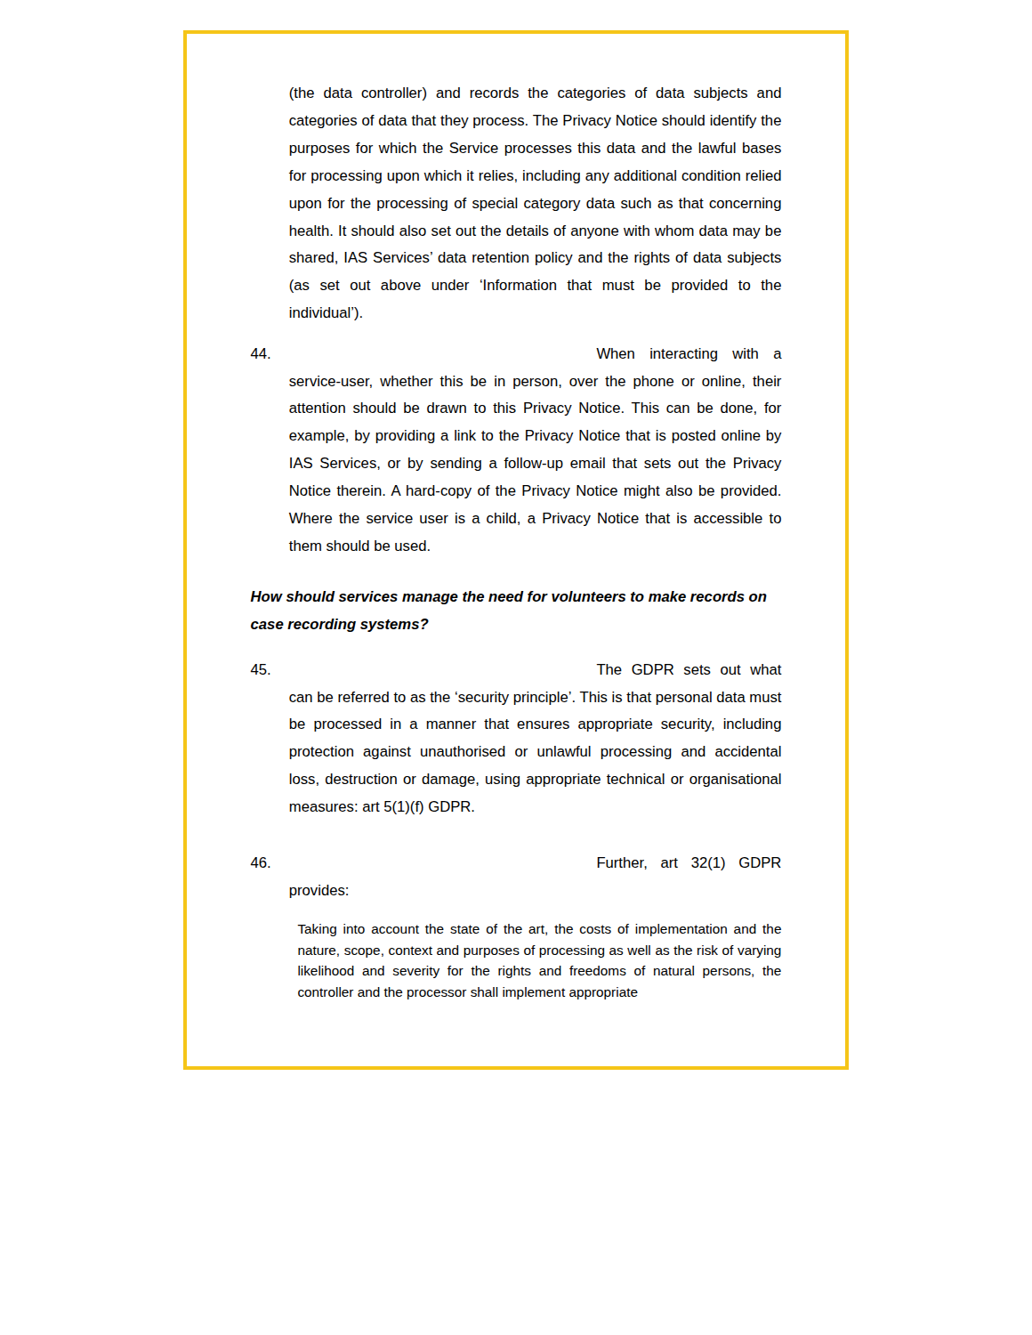(the data controller) and records the categories of data subjects and categories of data that they process. The Privacy Notice should identify the purposes for which the Service processes this data and the lawful bases for processing upon which it relies, including any additional condition relied upon for the processing of special category data such as that concerning health. It should also set out the details of anyone with whom data may be shared, IAS Services’ data retention policy and the rights of data subjects (as set out above under ‘Information that must be provided to the individual’).
44. When interacting with a service-user, whether this be in person, over the phone or online, their attention should be drawn to this Privacy Notice. This can be done, for example, by providing a link to the Privacy Notice that is posted online by IAS Services, or by sending a follow-up email that sets out the Privacy Notice therein. A hard-copy of the Privacy Notice might also be provided. Where the service user is a child, a Privacy Notice that is accessible to them should be used.
How should services manage the need for volunteers to make records on case recording systems?
45. The GDPR sets out what can be referred to as the ‘security principle’. This is that personal data must be processed in a manner that ensures appropriate security, including protection against unauthorised or unlawful processing and accidental loss, destruction or damage, using appropriate technical or organisational measures: art 5(1)(f) GDPR.
46. Further, art 32(1) GDPR provides:
Taking into account the state of the art, the costs of implementation and the nature, scope, context and purposes of processing as well as the risk of varying likelihood and severity for the rights and freedoms of natural persons, the controller and the processor shall implement appropriate